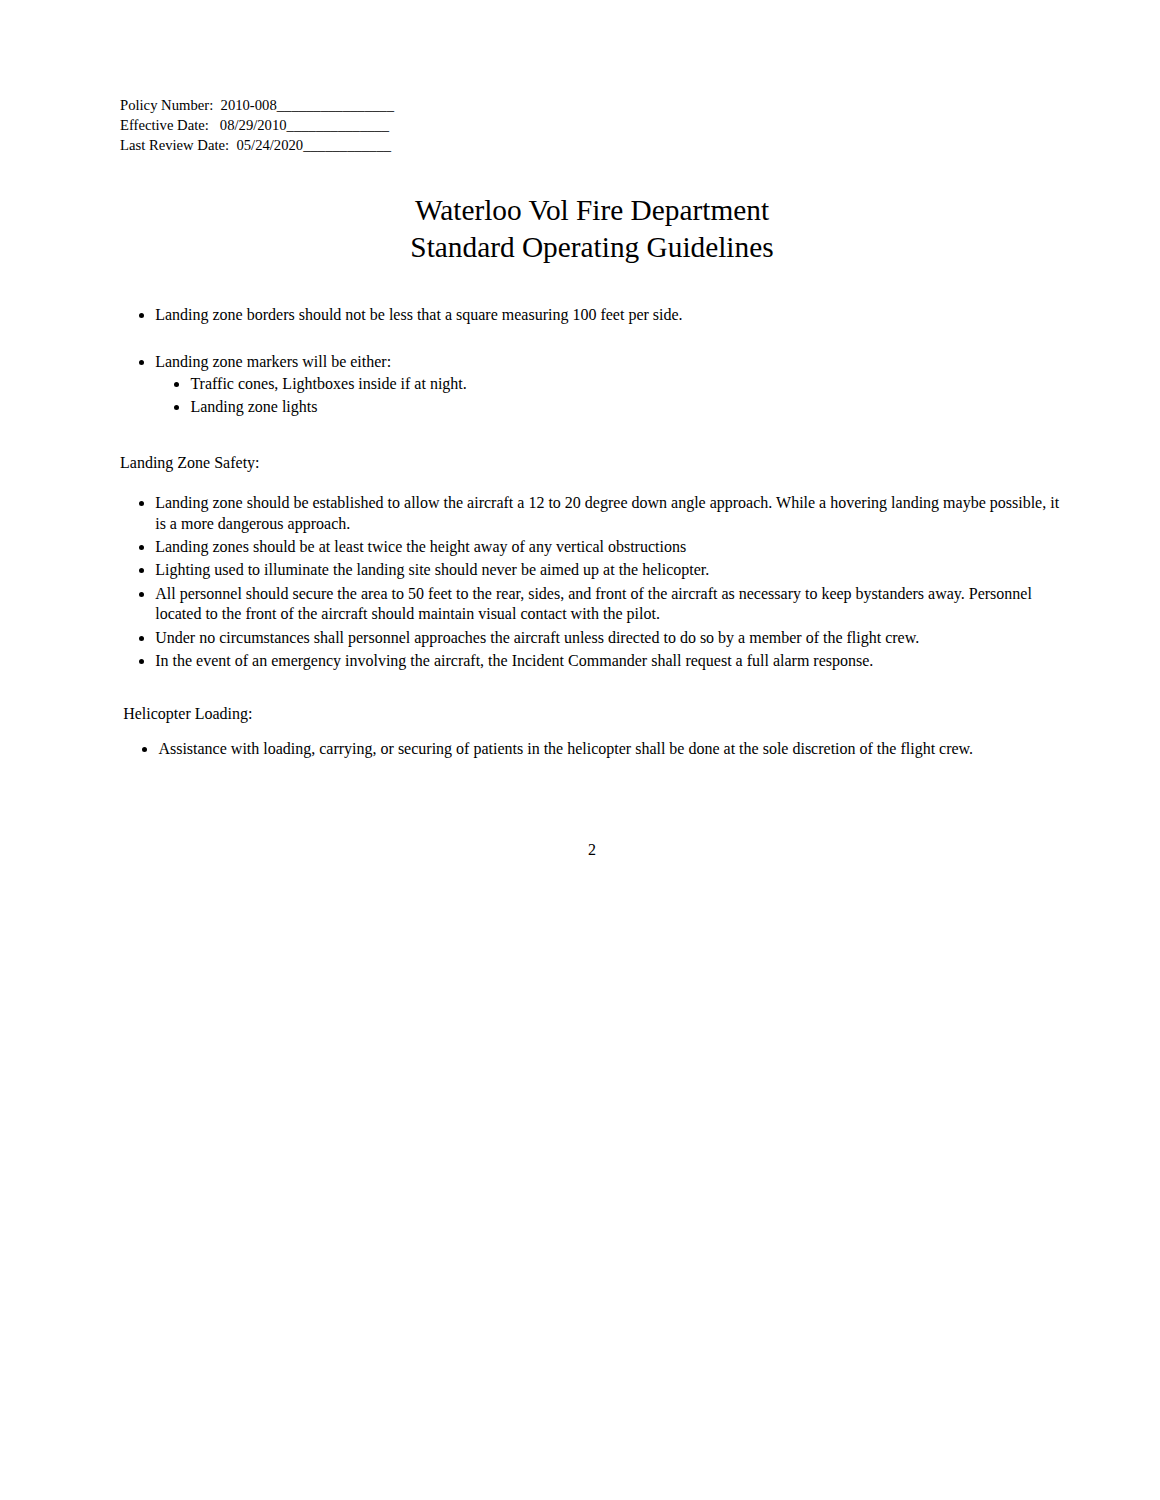Policy Number: 2010-008________________
Effective Date: 08/29/2010______________
Last Review Date: 05/24/2020____________
Waterloo Vol Fire Department Standard Operating Guidelines
Landing zone borders should not be less that a square measuring 100 feet per side.
Landing zone markers will be either:
Traffic cones, Lightboxes inside if at night.
Landing zone lights
Landing Zone Safety:
Landing zone should be established to allow the aircraft a 12 to 20 degree down angle approach. While a hovering landing maybe possible, it is a more dangerous approach.
Landing zones should be at least twice the height away of any vertical obstructions
Lighting used to illuminate the landing site should never be aimed up at the helicopter.
All personnel should secure the area to 50 feet to the rear, sides, and front of the aircraft as necessary to keep bystanders away. Personnel located to the front of the aircraft should maintain visual contact with the pilot.
Under no circumstances shall personnel approaches the aircraft unless directed to do so by a member of the flight crew.
In the event of an emergency involving the aircraft, the Incident Commander shall request a full alarm response.
Helicopter Loading:
Assistance with loading, carrying, or securing of patients in the helicopter shall be done at the sole discretion of the flight crew.
2